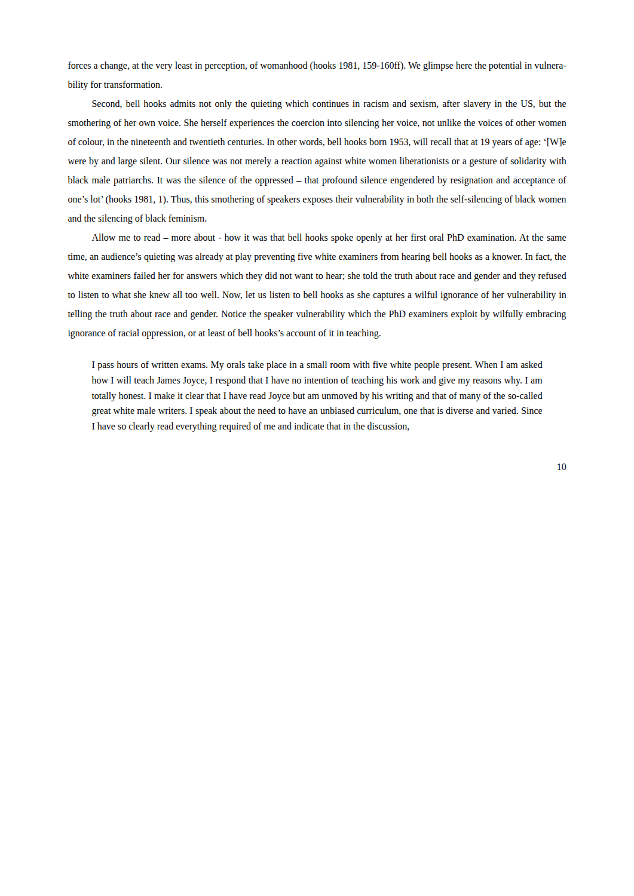forces a change, at the very least in perception, of womanhood (hooks 1981, 159-160ff). We glimpse here the potential in vulnerability for transformation.
Second, bell hooks admits not only the quieting which continues in racism and sexism, after slavery in the US, but the smothering of her own voice. She herself experiences the coercion into silencing her voice, not unlike the voices of other women of colour, in the nineteenth and twentieth centuries. In other words, bell hooks born 1953, will recall that at 19 years of age: ‘[W]e were by and large silent. Our silence was not merely a reaction against white women liberationists or a gesture of solidarity with black male patriarchs. It was the silence of the oppressed – that profound silence engendered by resignation and acceptance of one’s lot’ (hooks 1981, 1). Thus, this smothering of speakers exposes their vulnerability in both the self-silencing of black women and the silencing of black feminism.
Allow me to read – more about - how it was that bell hooks spoke openly at her first oral PhD examination. At the same time, an audience’s quieting was already at play preventing five white examiners from hearing bell hooks as a knower. In fact, the white examiners failed her for answers which they did not want to hear; she told the truth about race and gender and they refused to listen to what she knew all too well. Now, let us listen to bell hooks as she captures a wilful ignorance of her vulnerability in telling the truth about race and gender. Notice the speaker vulnerability which the PhD examiners exploit by wilfully embracing ignorance of racial oppression, or at least of bell hooks’s account of it in teaching.
I pass hours of written exams. My orals take place in a small room with five white people present. When I am asked how I will teach James Joyce, I respond that I have no intention of teaching his work and give my reasons why. I am totally honest. I make it clear that I have read Joyce but am unmoved by his writing and that of many of the so-called great white male writers. I speak about the need to have an unbiased curriculum, one that is diverse and varied. Since I have so clearly read everything required of me and indicate that in the discussion,
10